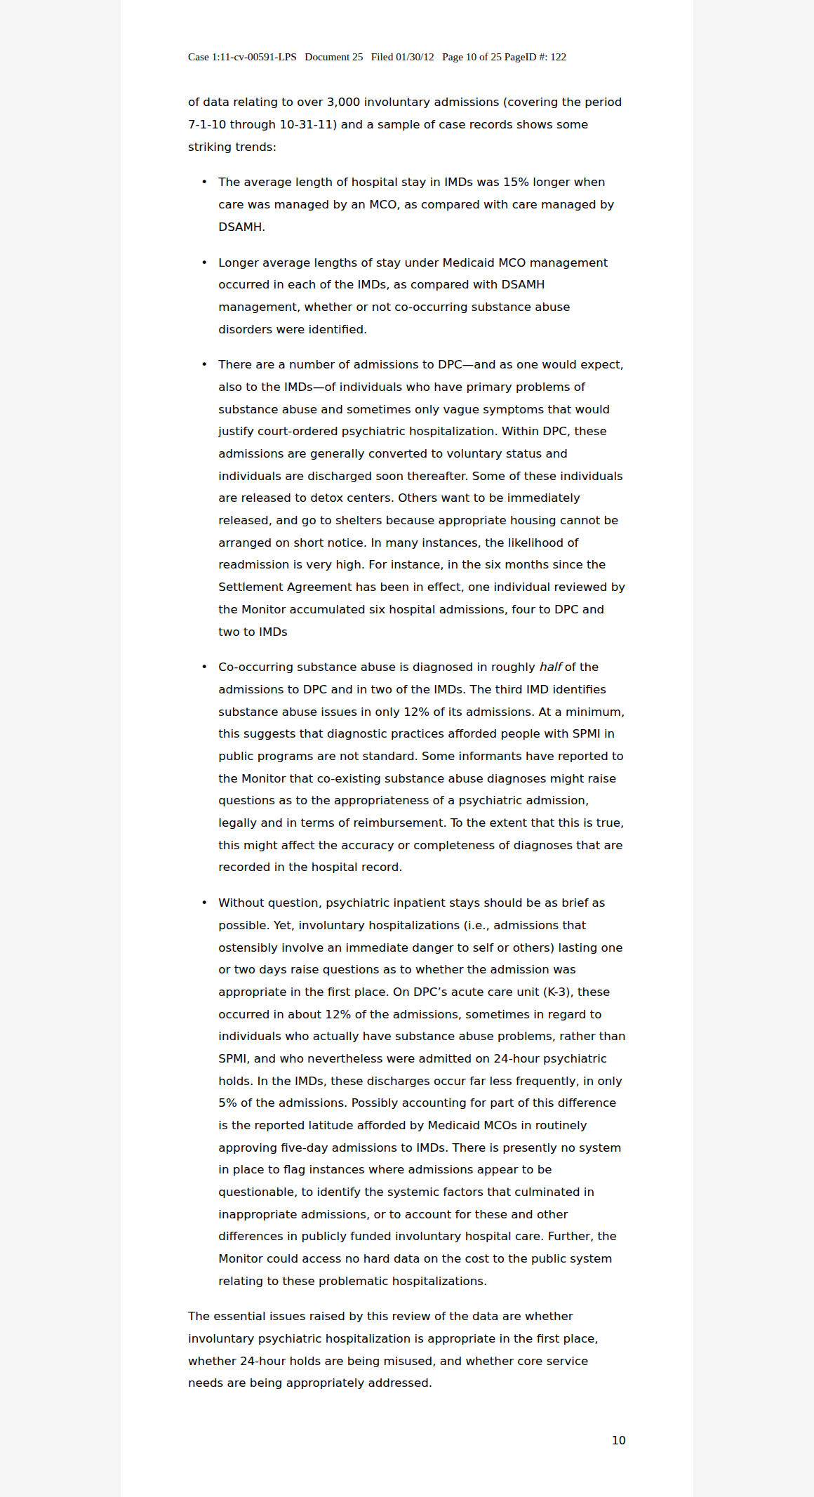Case 1:11-cv-00591-LPS Document 25 Filed 01/30/12 Page 10 of 25 PageID #: 122
of data relating to over 3,000 involuntary admissions (covering the period 7-1-10 through 10-31-11) and a sample of case records shows some striking trends:
The average length of hospital stay in IMDs was 15% longer when care was managed by an MCO, as compared with care managed by DSAMH.
Longer average lengths of stay under Medicaid MCO management occurred in each of the IMDs, as compared with DSAMH management, whether or not co-occurring substance abuse disorders were identified.
There are a number of admissions to DPC—and as one would expect, also to the IMDs—of individuals who have primary problems of substance abuse and sometimes only vague symptoms that would justify court-ordered psychiatric hospitalization. Within DPC, these admissions are generally converted to voluntary status and individuals are discharged soon thereafter. Some of these individuals are released to detox centers. Others want to be immediately released, and go to shelters because appropriate housing cannot be arranged on short notice. In many instances, the likelihood of readmission is very high. For instance, in the six months since the Settlement Agreement has been in effect, one individual reviewed by the Monitor accumulated six hospital admissions, four to DPC and two to IMDs
Co-occurring substance abuse is diagnosed in roughly half of the admissions to DPC and in two of the IMDs. The third IMD identifies substance abuse issues in only 12% of its admissions. At a minimum, this suggests that diagnostic practices afforded people with SPMI in public programs are not standard. Some informants have reported to the Monitor that co-existing substance abuse diagnoses might raise questions as to the appropriateness of a psychiatric admission, legally and in terms of reimbursement. To the extent that this is true, this might affect the accuracy or completeness of diagnoses that are recorded in the hospital record.
Without question, psychiatric inpatient stays should be as brief as possible. Yet, involuntary hospitalizations (i.e., admissions that ostensibly involve an immediate danger to self or others) lasting one or two days raise questions as to whether the admission was appropriate in the first place. On DPC’s acute care unit (K-3), these occurred in about 12% of the admissions, sometimes in regard to individuals who actually have substance abuse problems, rather than SPMI, and who nevertheless were admitted on 24-hour psychiatric holds. In the IMDs, these discharges occur far less frequently, in only 5% of the admissions. Possibly accounting for part of this difference is the reported latitude afforded by Medicaid MCOs in routinely approving five-day admissions to IMDs. There is presently no system in place to flag instances where admissions appear to be questionable, to identify the systemic factors that culminated in inappropriate admissions, or to account for these and other differences in publicly funded involuntary hospital care. Further, the Monitor could access no hard data on the cost to the public system relating to these problematic hospitalizations.
The essential issues raised by this review of the data are whether involuntary psychiatric hospitalization is appropriate in the first place, whether 24-hour holds are being misused, and whether core service needs are being appropriately addressed.
10